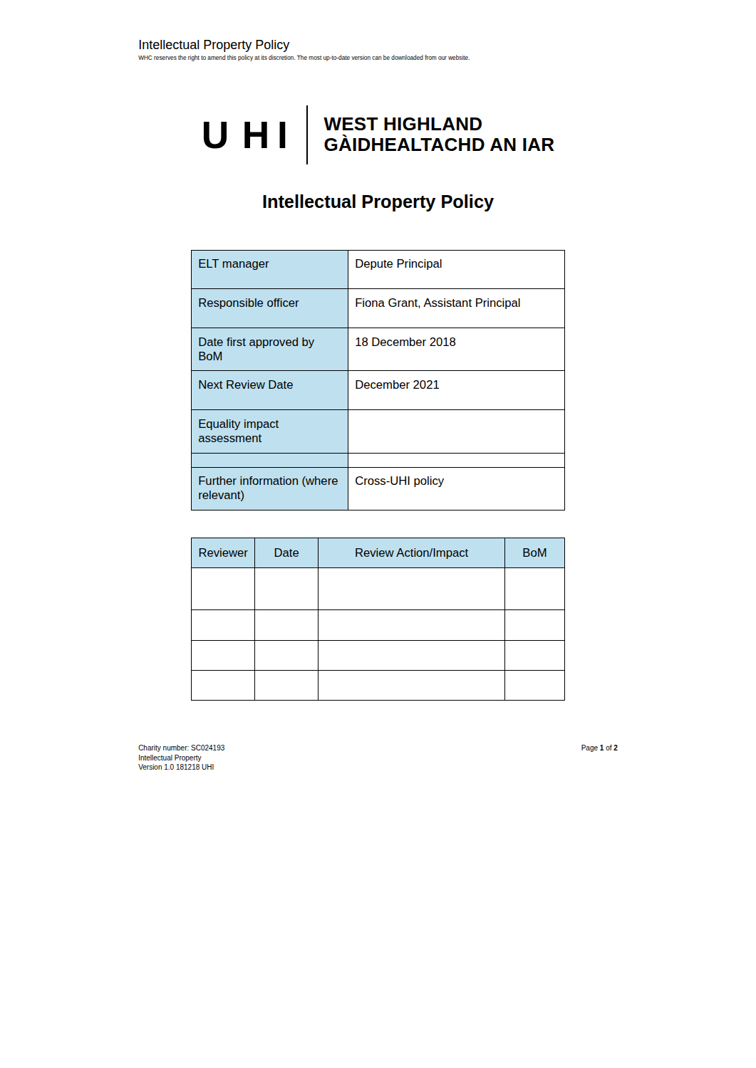Intellectual Property Policy
WHC reserves the right to amend this policy at its discretion. The most up-to-date version can be downloaded from our website.
U  H I WEST HIGHLAND
GÀIDHEALTACHD AN IAR
Intellectual Property Policy
| ELT manager | Depute Principal |
| Responsible officer | Fiona Grant, Assistant Principal |
| Date first approved by BoM | 18 December 2018 |
| Next Review Date | December 2021 |
| Equality impact assessment | |
| Further information (where relevant) | Cross-UHI policy |
| Reviewer | Date | Review Action/Impact | BoM |
Charity number: SC024193
Intellectual Property
Version 1.0 181218 UHI
Page 1 of 2